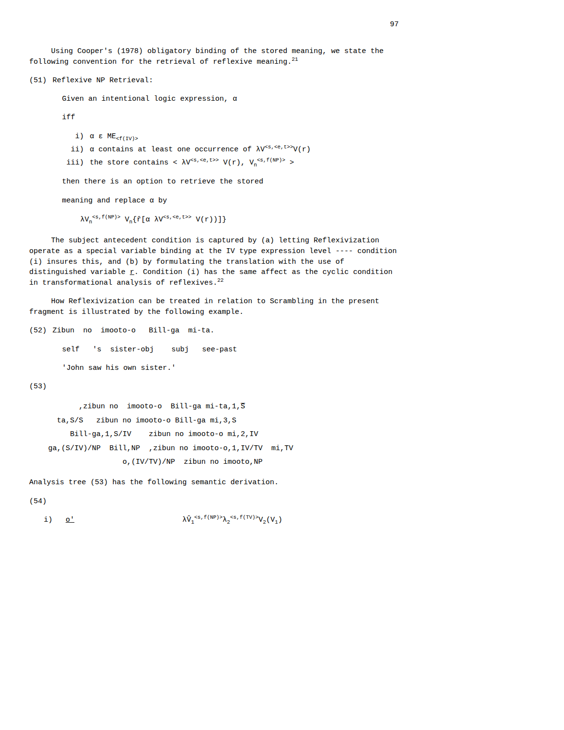97
Using Cooper's (1978) obligatory binding of the stored meaning, we state the following convention for the retrieval of reflexive meaning.21
(51) Reflexive NP Retrieval:
Given an intentional logic expression, α
iff
i) α ε ME<f(IV)>
ii) α contains at least one occurrence of λV<s,<e,t>>V(r)
iii) the store contains < λV<s,<e,t>> V(r), Vn<s,f(NP)> >
then there is an option to retrieve the stored
meaning and replace α by
λVn<s,f(NP)> Vn{r̂[α λV<s,<e,t>> V(r))]}
The subject antecedent condition is captured by (a) letting Reflexivization operate as a special variable binding at the IV type expression level ---- condition (i) insures this, and (b) by formulating the translation with the use of distinguished variable r. Condition (i) has the same affect as the cyclic condition in transformational analysis of reflexives.22
How Reflexivization can be treated in relation to Scrambling in the present fragment is illustrated by the following example.
(52) Zibun no imooto-o Bill-ga mi-ta.
self 's sister-obj subj see-past
'John saw his own sister.'
(53)
,zibun no imooto-o Bill-ga mi-ta,1,S̅ ta,S/S zibun no imooto-o Bill-ga mi,3,S Bill-ga,1,S/IV zibun no imooto-o mi,2,IV ga,(S/IV)/NP Bill,NP ,zibun no imooto-o,1,IV/TV mi,TV o,(IV/TV)/NP zibun no imooto,NP
Analysis tree (53) has the following semantic derivation.
(54)
i) o' λV̂1<s,f(NP)>λ2<s,f(TV)>V2(V1)